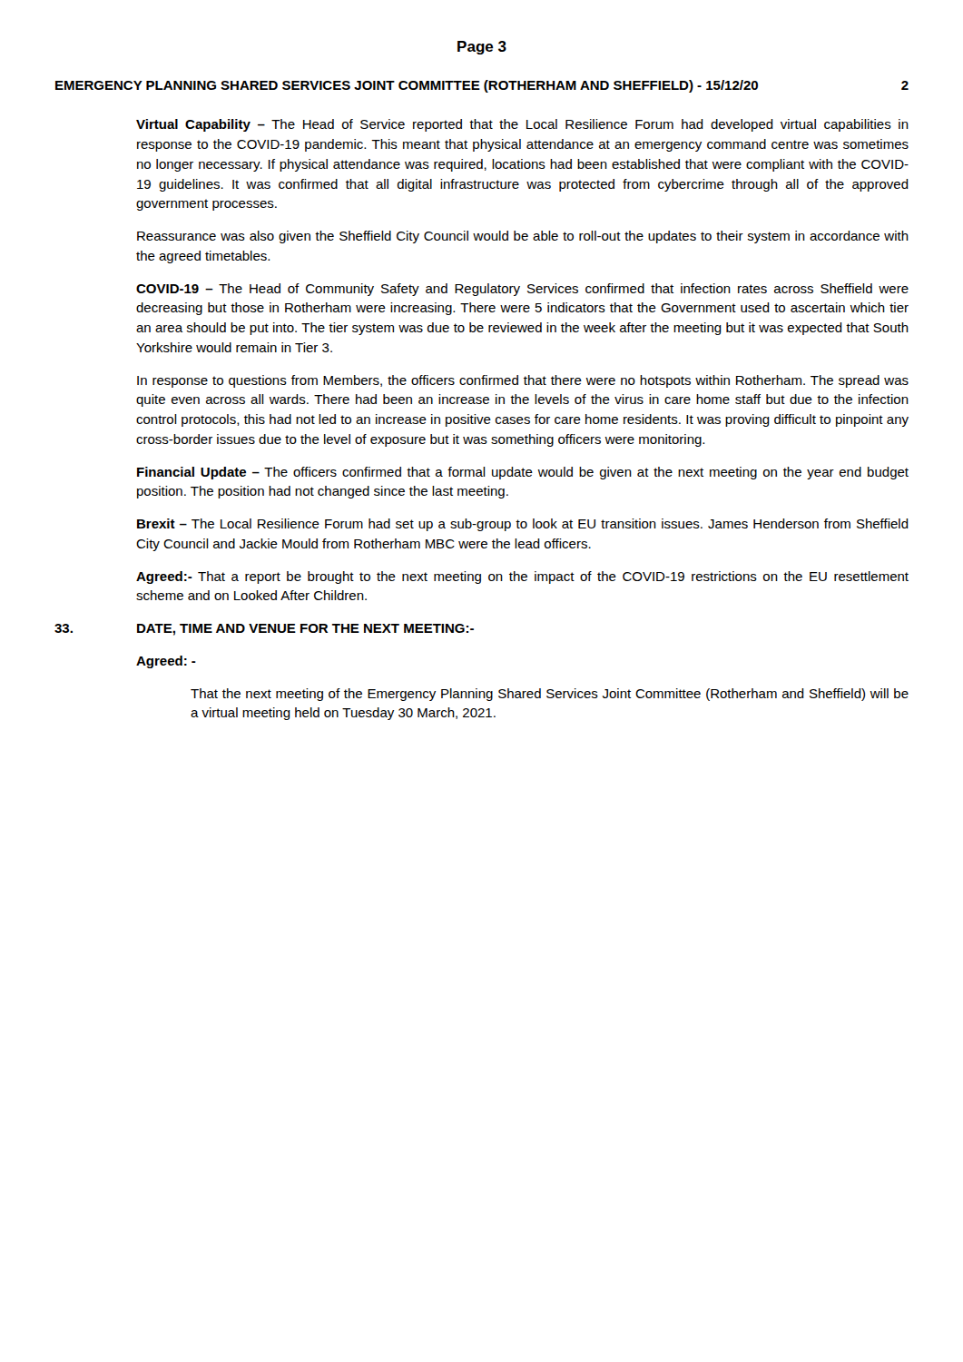Page 3
EMERGENCY PLANNING SHARED SERVICES JOINT COMMITTEE (ROTHERHAM AND SHEFFIELD) - 15/12/202
Virtual Capability – The Head of Service reported that the Local Resilience Forum had developed virtual capabilities in response to the COVID-19 pandemic. This meant that physical attendance at an emergency command centre was sometimes no longer necessary. If physical attendance was required, locations had been established that were compliant with the COVID-19 guidelines. It was confirmed that all digital infrastructure was protected from cybercrime through all of the approved government processes.
Reassurance was also given the Sheffield City Council would be able to roll-out the updates to their system in accordance with the agreed timetables.
COVID-19 – The Head of Community Safety and Regulatory Services confirmed that infection rates across Sheffield were decreasing but those in Rotherham were increasing. There were 5 indicators that the Government used to ascertain which tier an area should be put into. The tier system was due to be reviewed in the week after the meeting but it was expected that South Yorkshire would remain in Tier 3.
In response to questions from Members, the officers confirmed that there were no hotspots within Rotherham. The spread was quite even across all wards. There had been an increase in the levels of the virus in care home staff but due to the infection control protocols, this had not led to an increase in positive cases for care home residents. It was proving difficult to pinpoint any cross-border issues due to the level of exposure but it was something officers were monitoring.
Financial Update – The officers confirmed that a formal update would be given at the next meeting on the year end budget position. The position had not changed since the last meeting.
Brexit – The Local Resilience Forum had set up a sub-group to look at EU transition issues. James Henderson from Sheffield City Council and Jackie Mould from Rotherham MBC were the lead officers.
Agreed:- That a report be brought to the next meeting on the impact of the COVID-19 restrictions on the EU resettlement scheme and on Looked After Children.
33.
DATE, TIME AND VENUE FOR THE NEXT MEETING:-
Agreed: -
That the next meeting of the Emergency Planning Shared Services Joint Committee (Rotherham and Sheffield) will be a virtual meeting held on Tuesday 30 March, 2021.